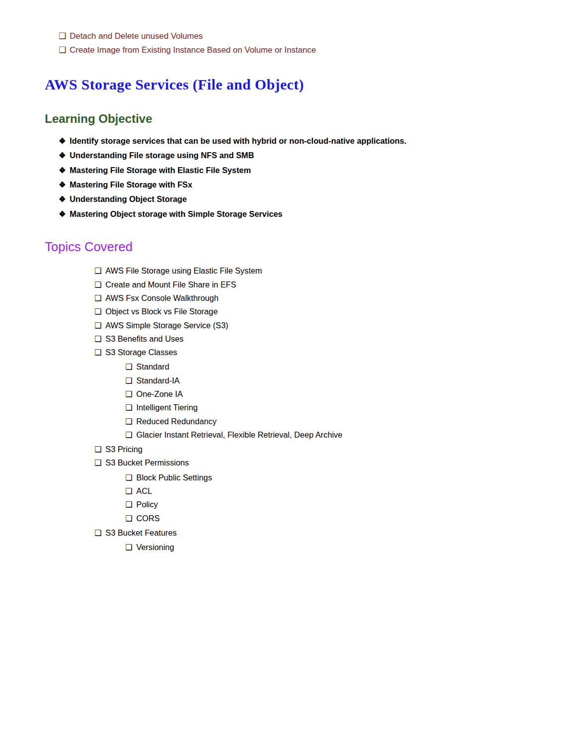Detach and Delete unused Volumes
Create Image from Existing Instance Based on Volume or Instance
AWS Storage Services (File and Object)
Learning Objective
Identify storage services that can be used with hybrid or non-cloud-native applications.
Understanding File storage using NFS and SMB
Mastering File Storage with Elastic File System
Mastering File Storage with FSx
Understanding Object Storage
Mastering Object storage with Simple Storage Services
Topics Covered
AWS File Storage using Elastic File System
Create and Mount File Share in EFS
AWS Fsx Console Walkthrough
Object vs Block vs File Storage
AWS Simple Storage Service (S3)
S3 Benefits and Uses
S3 Storage Classes
Standard
Standard-IA
One-Zone IA
Intelligent Tiering
Reduced Redundancy
Glacier Instant Retrieval, Flexible Retrieval, Deep Archive
S3 Pricing
S3 Bucket Permissions
Block Public Settings
ACL
Policy
CORS
S3 Bucket Features
Versioning